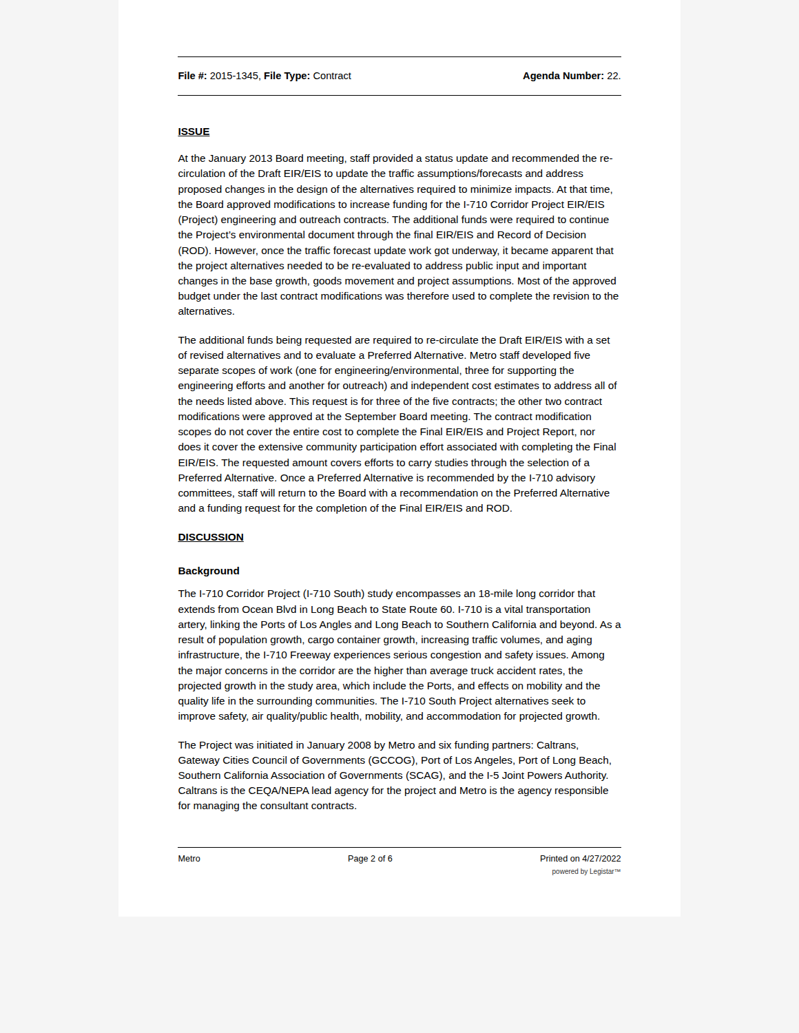File #: 2015-1345, File Type: Contract
Agenda Number: 22.
ISSUE
At the January 2013 Board meeting, staff provided a status update and recommended the re-circulation of the Draft EIR/EIS to update the traffic assumptions/forecasts and address proposed changes in the design of the alternatives required to minimize impacts. At that time, the Board approved modifications to increase funding for the I-710 Corridor Project EIR/EIS (Project) engineering and outreach contracts. The additional funds were required to continue the Project’s environmental document through the final EIR/EIS and Record of Decision (ROD). However, once the traffic forecast update work got underway, it became apparent that the project alternatives needed to be re-evaluated to address public input and important changes in the base growth, goods movement and project assumptions. Most of the approved budget under the last contract modifications was therefore used to complete the revision to the alternatives.
The additional funds being requested are required to re-circulate the Draft EIR/EIS with a set of revised alternatives and to evaluate a Preferred Alternative. Metro staff developed five separate scopes of work (one for engineering/environmental, three for supporting the engineering efforts and another for outreach) and independent cost estimates to address all of the needs listed above. This request is for three of the five contracts; the other two contract modifications were approved at the September Board meeting. The contract modification scopes do not cover the entire cost to complete the Final EIR/EIS and Project Report, nor does it cover the extensive community participation effort associated with completing the Final EIR/EIS. The requested amount covers efforts to carry studies through the selection of a Preferred Alternative. Once a Preferred Alternative is recommended by the I-710 advisory committees, staff will return to the Board with a recommendation on the Preferred Alternative and a funding request for the completion of the Final EIR/EIS and ROD.
DISCUSSION
Background
The I-710 Corridor Project (I-710 South) study encompasses an 18-mile long corridor that extends from Ocean Blvd in Long Beach to State Route 60. I-710 is a vital transportation artery, linking the Ports of Los Angles and Long Beach to Southern California and beyond. As a result of population growth, cargo container growth, increasing traffic volumes, and aging infrastructure, the I-710 Freeway experiences serious congestion and safety issues. Among the major concerns in the corridor are the higher than average truck accident rates, the projected growth in the study area, which include the Ports, and effects on mobility and the quality life in the surrounding communities. The I-710 South Project alternatives seek to improve safety, air quality/public health, mobility, and accommodation for projected growth.
The Project was initiated in January 2008 by Metro and six funding partners: Caltrans, Gateway Cities Council of Governments (GCCOG), Port of Los Angeles, Port of Long Beach, Southern California Association of Governments (SCAG), and the I-5 Joint Powers Authority. Caltrans is the CEQA/NEPA lead agency for the project and Metro is the agency responsible for managing the consultant contracts.
Metro
Page 2 of 6
Printed on 4/27/2022
powered by Legistar™